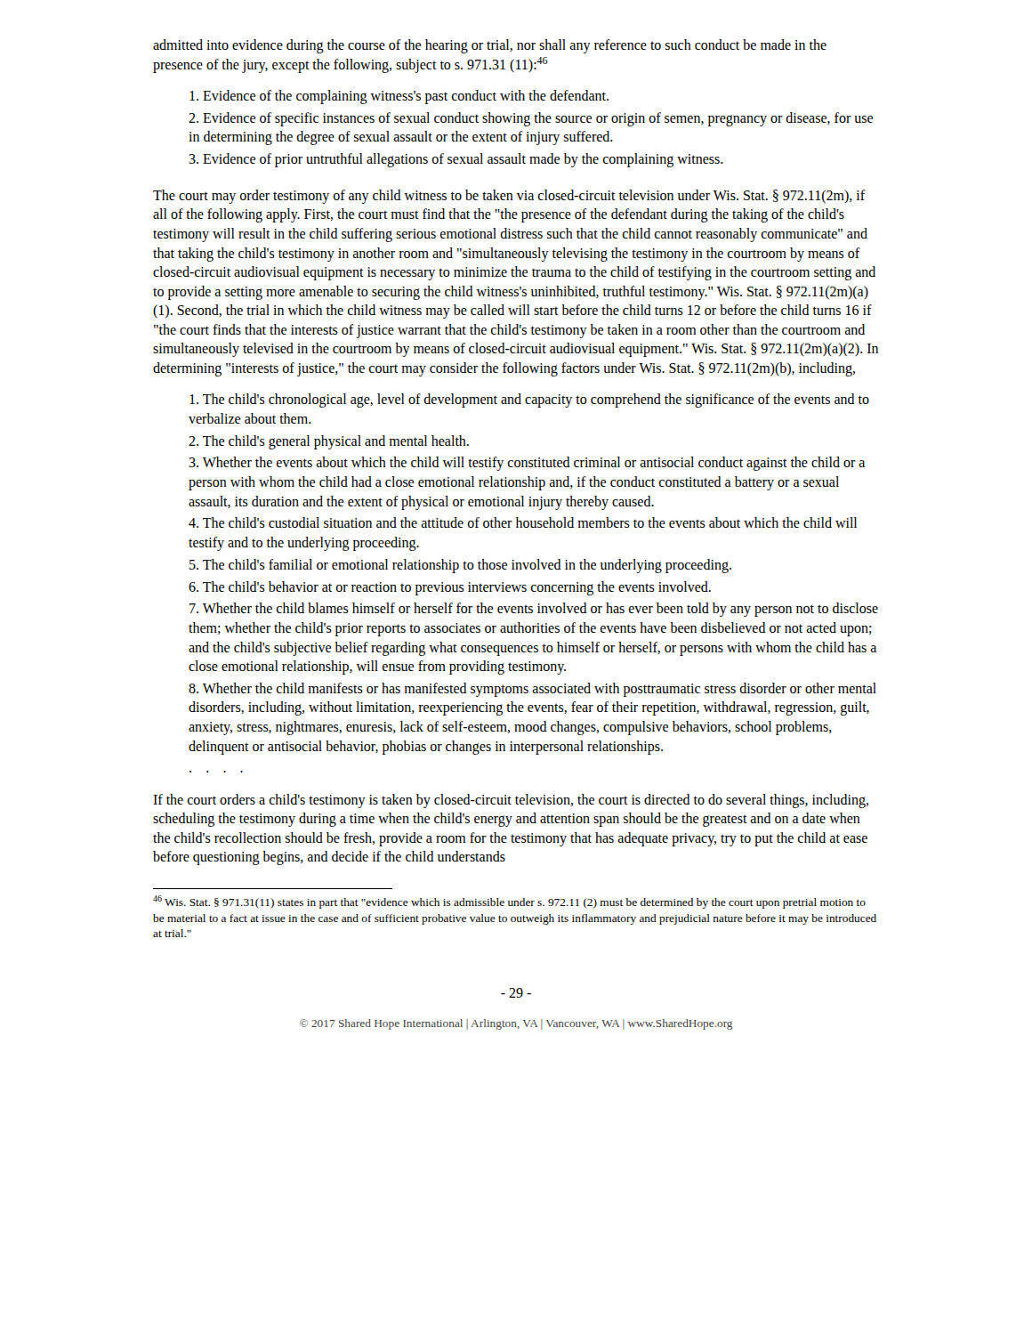admitted into evidence during the course of the hearing or trial, nor shall any reference to such conduct be made in the presence of the jury, except the following, subject to s. 971.31 (11):46
1. Evidence of the complaining witness's past conduct with the defendant.
2. Evidence of specific instances of sexual conduct showing the source or origin of semen, pregnancy or disease, for use in determining the degree of sexual assault or the extent of injury suffered.
3. Evidence of prior untruthful allegations of sexual assault made by the complaining witness.
The court may order testimony of any child witness to be taken via closed-circuit television under Wis. Stat. § 972.11(2m), if all of the following apply. First, the court must find that the "the presence of the defendant during the taking of the child's testimony will result in the child suffering serious emotional distress such that the child cannot reasonably communicate" and that taking the child's testimony in another room and "simultaneously televising the testimony in the courtroom by means of closed-circuit audiovisual equipment is necessary to minimize the trauma to the child of testifying in the courtroom setting and to provide a setting more amenable to securing the child witness's uninhibited, truthful testimony." Wis. Stat. § 972.11(2m)(a)(1). Second, the trial in which the child witness may be called will start before the child turns 12 or before the child turns 16 if "the court finds that the interests of justice warrant that the child's testimony be taken in a room other than the courtroom and simultaneously televised in the courtroom by means of closed-circuit audiovisual equipment." Wis. Stat. § 972.11(2m)(a)(2). In determining "interests of justice," the court may consider the following factors under Wis. Stat. § 972.11(2m)(b), including,
1. The child's chronological age, level of development and capacity to comprehend the significance of the events and to verbalize about them.
2. The child's general physical and mental health.
3. Whether the events about which the child will testify constituted criminal or antisocial conduct against the child or a person with whom the child had a close emotional relationship and, if the conduct constituted a battery or a sexual assault, its duration and the extent of physical or emotional injury thereby caused.
4. The child's custodial situation and the attitude of other household members to the events about which the child will testify and to the underlying proceeding.
5. The child's familial or emotional relationship to those involved in the underlying proceeding.
6. The child's behavior at or reaction to previous interviews concerning the events involved.
7. Whether the child blames himself or herself for the events involved or has ever been told by any person not to disclose them; whether the child's prior reports to associates or authorities of the events have been disbelieved or not acted upon; and the child's subjective belief regarding what consequences to himself or herself, or persons with whom the child has a close emotional relationship, will ensue from providing testimony.
8. Whether the child manifests or has manifested symptoms associated with posttraumatic stress disorder or other mental disorders, including, without limitation, reexperiencing the events, fear of their repetition, withdrawal, regression, guilt, anxiety, stress, nightmares, enuresis, lack of self-esteem, mood changes, compulsive behaviors, school problems, delinquent or antisocial behavior, phobias or changes in interpersonal relationships.
. . . .
If the court orders a child's testimony is taken by closed-circuit television, the court is directed to do several things, including, scheduling the testimony during a time when the child's energy and attention span should be the greatest and on a date when the child's recollection should be fresh, provide a room for the testimony that has adequate privacy, try to put the child at ease before questioning begins, and decide if the child understands
46 Wis. Stat. § 971.31(11) states in part that "evidence which is admissible under s. 972.11 (2) must be determined by the court upon pretrial motion to be material to a fact at issue in the case and of sufficient probative value to outweigh its inflammatory and prejudicial nature before it may be introduced at trial."
- 29 -
© 2017 Shared Hope International | Arlington, VA | Vancouver, WA | www.SharedHope.org